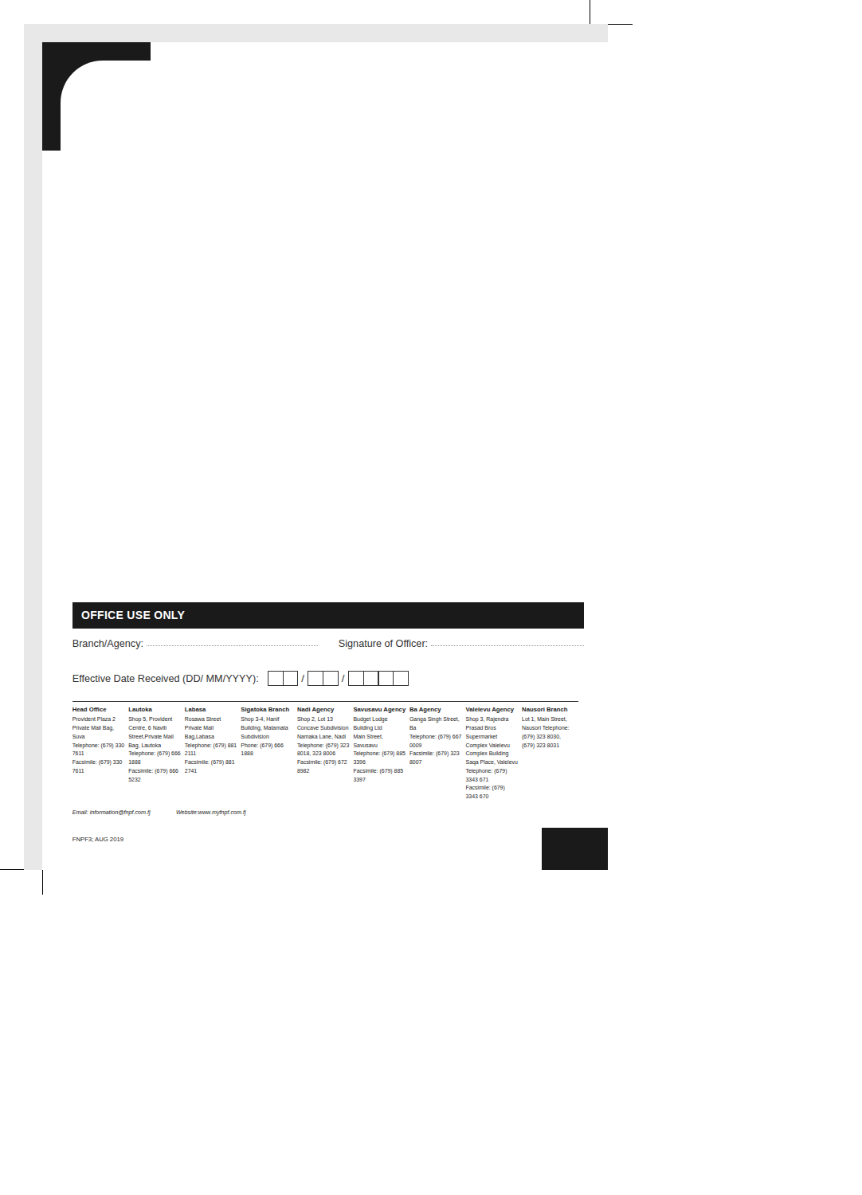OFFICE USE ONLY
Branch/Agency:
Signature of Officer:
Effective Date Received (DD/ MM/YYYY): / /
| Head Office Provident Plaza 2 Private Mail Bag, Suva Telephone: (679) 330 7611 Facsimile: (679) 330 7611 | Lautoka Shop 5, Provident Centre, 6 Naviti Street,Private Mail Bag, Lautoka Telephone: (679) 666 1888 Facsimile: (679) 666 5232 | Labasa Rosawa Street Private Mail Bag,Labasa Telephone: (679) 881 2111 Facsimile: (679) 881 2741 | Sigatoka Branch Shop 3-4, Hanif Building, Matamata Subdivision Phone: (679) 666 1888 | Nadi Agency Shop 2, Lot 13 Concave Subdivision Namaka Lane, Nadi Telephone: (679) 323 8018, 323 8006 Facsimile: (679) 672 8982 | Savusavu Agency Budget Lodge Building Ltd Main Street, Savusavu Telephone: (679) 885 3396 Facsimile: (679) 885 3397 | Ba Agency Ganga Singh Street, Ba Telephone: (679) 667 0009 Facsimile: (679) 323 8007 | Valelevu Agency Shop 3, Rajendra Prasad Bros Supermarket Complex Valelevu Complex Building Saqa Place, Valelevu Telephone: (679) 3343 671 Facsimile: (679) 3343 670 | Nausori Branch Lot 1, Main Street, Nausori Telephone: (679) 323 8030, (679) 323 8031 |
Email: information@fnpf.com.fj Website:www.myfnpf.com.fj
FNPF3; AUG 2019
6